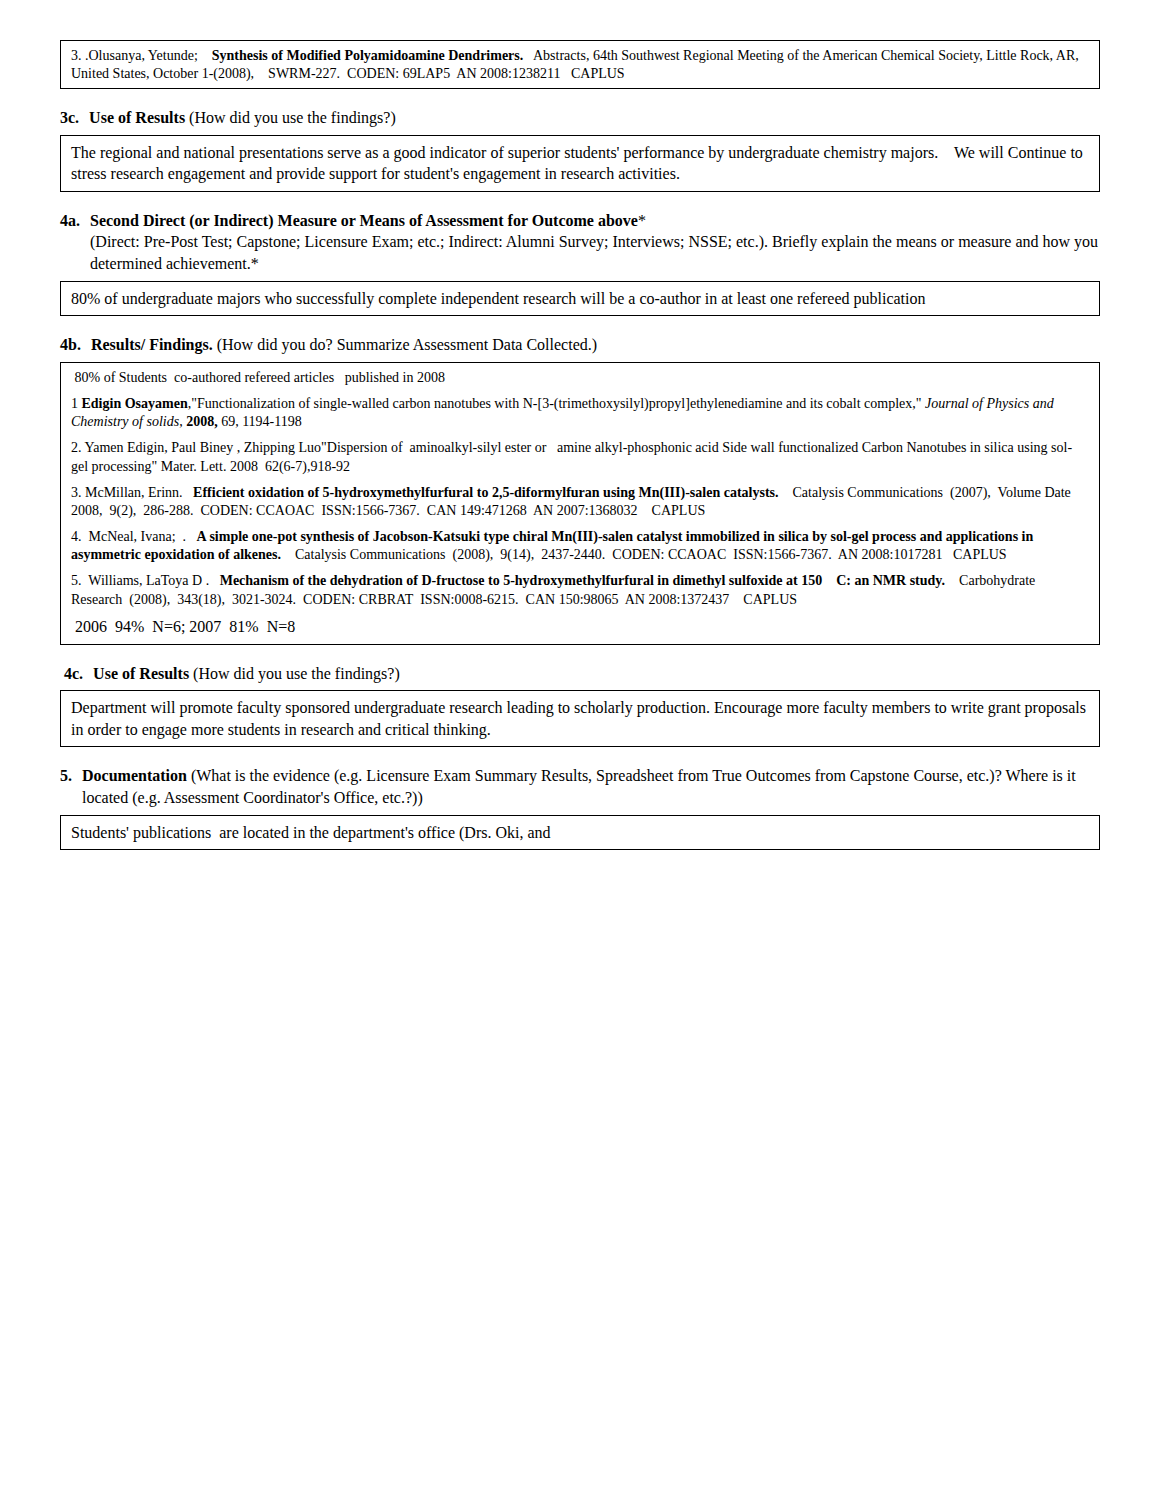3. .Olusanya, Yetunde; Synthesis of Modified Polyamidoamine Dendrimers. Abstracts, 64th Southwest Regional Meeting of the American Chemical Society, Little Rock, AR, United States, October 1-(2008), SWRM-227. CODEN: 69LAP5 AN 2008:1238211 CAPLUS
3c.
Use of Results (How did you use the findings?)
The regional and national presentations serve as a good indicator of superior students' performance by undergraduate chemistry majors. We will Continue to stress research engagement and provide support for student's engagement in research activities.
4a.
Second Direct (or Indirect) Measure or Means of Assessment for Outcome above*
(Direct: Pre-Post Test; Capstone; Licensure Exam; etc.; Indirect: Alumni Survey; Interviews; NSSE; etc.). Briefly explain the means or measure and how you determined achievement.*
80% of undergraduate majors who successfully complete independent research will be a co-author in at least one refereed publication
4b.
Results/ Findings. (How did you do? Summarize Assessment Data Collected.)
80% of Students co-authored refereed articles published in 2008
1 Edigin Osayamen,"Functionalization of single-walled carbon nanotubes with N-[3-(trimethoxysilyl)propyl]ethylenediamine and its cobalt complex," Journal of Physics and Chemistry of solids, 2008, 69, 1194-1198
2. Yamen Edigin, Paul Biney , Zhipping Luo"Dispersion of aminoalkyl-silyl ester or amine alkyl-phosphonic acid Side wall functionalized Carbon Nanotubes in silica using sol-gel processing" Mater. Lett. 2008 62(6-7),918-92
3. McMillan, Erinn. Efficient oxidation of 5-hydroxymethylfurfural to 2,5-diformylfuran using Mn(III)-salen catalysts. Catalysis Communications (2007), Volume Date 2008, 9(2), 286-288. CODEN: CCAOAC ISSN:1566-7367. CAN 149:471268 AN 2007:1368032 CAPLUS
4. McNeal, Ivana; . A simple one-pot synthesis of Jacobson-Katsuki type chiral Mn(III)-salen catalyst immobilized in silica by sol-gel process and applications in asymmetric epoxidation of alkenes. Catalysis Communications (2008), 9(14), 2437-2440. CODEN: CCAOAC ISSN:1566-7367. AN 2008:1017281 CAPLUS
5. Williams, LaToya D . Mechanism of the dehydration of D-fructose to 5-hydroxymethylfurfural in dimethyl sulfoxide at 150 C: an NMR study. Carbohydrate Research (2008), 343(18), 3021-3024. CODEN: CRBRAT ISSN:0008-6215. CAN 150:98065 AN 2008:1372437 CAPLUS
2006 94% N=6; 2007 81% N=8
4c.
Use of Results (How did you use the findings?)
Department will promote faculty sponsored undergraduate research leading to scholarly production. Encourage more faculty members to write grant proposals in order to engage more students in research and critical thinking.
5.
Documentation (What is the evidence (e.g. Licensure Exam Summary Results, Spreadsheet from True Outcomes from Capstone Course, etc.)? Where is it located (e.g. Assessment Coordinator's Office, etc.?))
Students' publications are located in the department's office (Drs. Oki, and